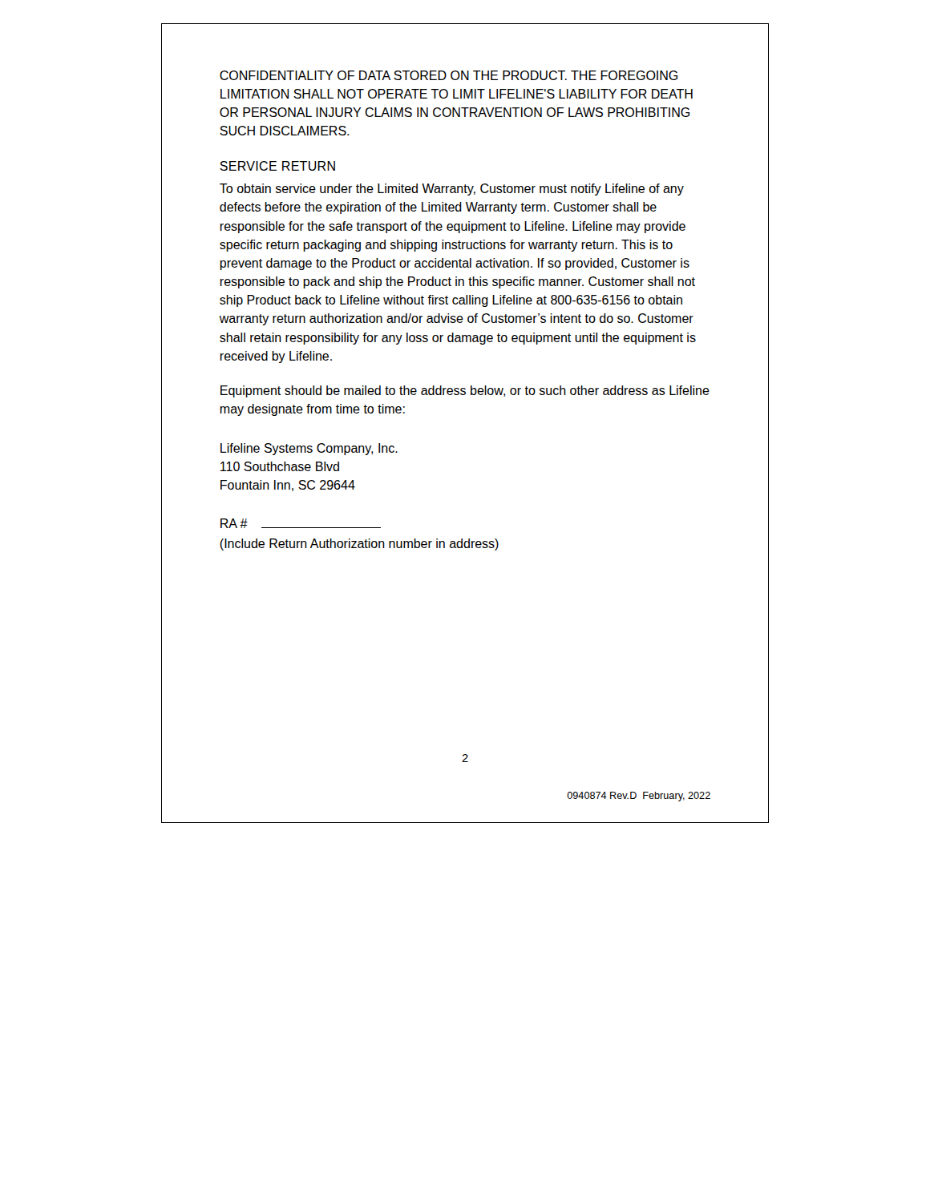CONFIDENTIALITY OF DATA STORED ON THE PRODUCT. THE FOREGOING LIMITATION SHALL NOT OPERATE TO LIMIT LIFELINE'S LIABILITY FOR DEATH OR PERSONAL INJURY CLAIMS IN CONTRAVENTION OF LAWS PROHIBITING SUCH DISCLAIMERS.
SERVICE RETURN
To obtain service under the Limited Warranty, Customer must notify Lifeline of any defects before the expiration of the Limited Warranty term. Customer shall be responsible for the safe transport of the equipment to Lifeline. Lifeline may provide specific return packaging and shipping instructions for warranty return. This is to prevent damage to the Product or accidental activation. If so provided, Customer is responsible to pack and ship the Product in this specific manner. Customer shall not ship Product back to Lifeline without first calling Lifeline at 800-635-6156 to obtain warranty return authorization and/or advise of Customer’s intent to do so. Customer shall retain responsibility for any loss or damage to equipment until the equipment is received by Lifeline.
Equipment should be mailed to the address below, or to such other address as Lifeline may designate from time to time:
Lifeline Systems Company, Inc.
110 Southchase Blvd
Fountain Inn, SC 29644
RA #
(Include Return Authorization number in address)
2
0940874 Rev.D February, 2022